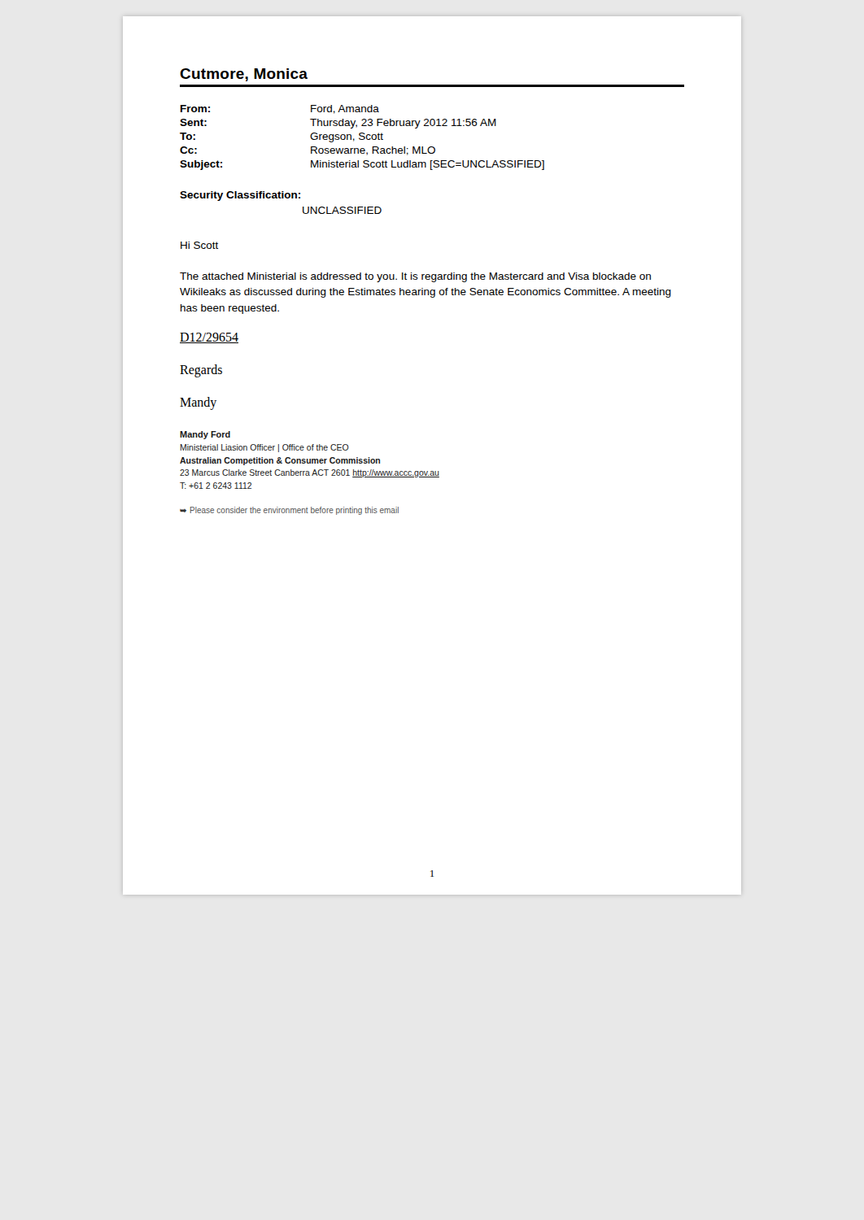Cutmore, Monica
| From: | Ford, Amanda |
| Sent: | Thursday, 23 February 2012 11:56 AM |
| To: | Gregson, Scott |
| Cc: | Rosewarne, Rachel; MLO |
| Subject: | Ministerial Scott Ludlam [SEC=UNCLASSIFIED] |
Security Classification:
UNCLASSIFIED
Hi Scott
The attached Ministerial is addressed to you. It is regarding the Mastercard and Visa blockade on Wikileaks as discussed during the Estimates hearing of the Senate Economics Committee. A meeting has been requested.
D12/29654
Regards
Mandy
Mandy Ford
Ministerial Liasion Officer | Office of the CEO
Australian Competition & Consumer Commission
23 Marcus Clarke Street Canberra ACT 2601 http://www.accc.gov.au
T: +61 2 6243 1112
➥Please consider the environment before printing this email
1